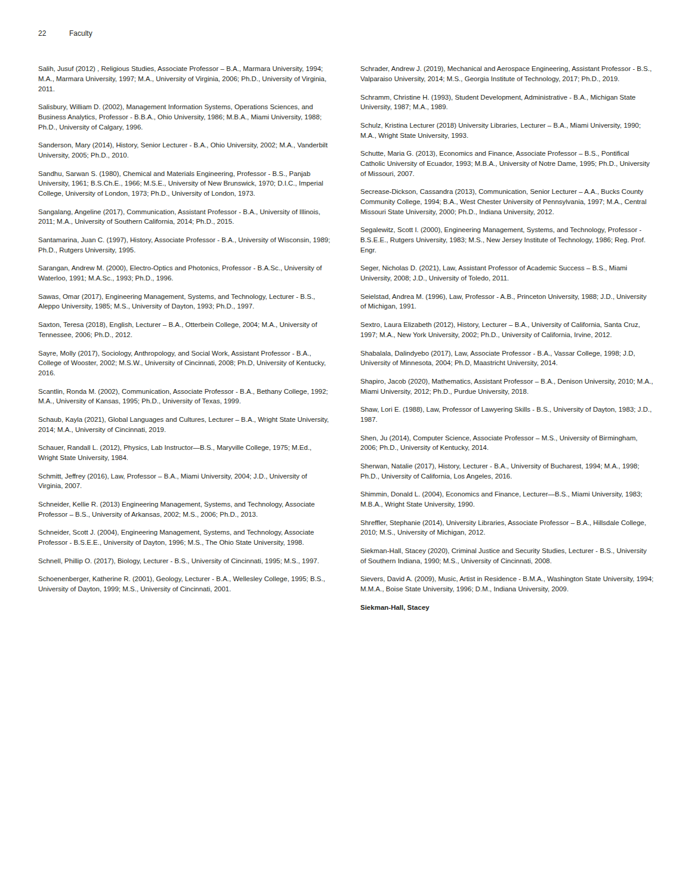22 Faculty
Salih, Jusuf (2012) , Religious Studies, Associate Professor – B.A., Marmara University, 1994; M.A., Marmara University, 1997; M.A., University of Virginia, 2006; Ph.D., University of Virginia, 2011.
Salisbury, William D. (2002), Management Information Systems, Operations Sciences, and Business Analytics, Professor - B.B.A., Ohio University, 1986; M.B.A., Miami University, 1988; Ph.D., University of Calgary, 1996.
Sanderson, Mary (2014), History, Senior Lecturer - B.A., Ohio University, 2002; M.A., Vanderbilt University, 2005; Ph.D., 2010.
Sandhu, Sarwan S. (1980), Chemical and Materials Engineering, Professor - B.S., Panjab University, 1961; B.S.Ch.E., 1966; M.S.E., University of New Brunswick, 1970; D.I.C., Imperial College, University of London, 1973; Ph.D., University of London, 1973.
Sangalang, Angeline (2017), Communication, Assistant Professor - B.A., University of Illinois, 2011; M.A., University of Southern California, 2014; Ph.D., 2015.
Santamarina, Juan C. (1997), History, Associate Professor - B.A., University of Wisconsin, 1989; Ph.D., Rutgers University, 1995.
Sarangan, Andrew M. (2000), Electro-Optics and Photonics, Professor - B.A.Sc., University of Waterloo, 1991; M.A.Sc., 1993; Ph.D., 1996.
Sawas, Omar (2017), Engineering Management, Systems, and Technology, Lecturer - B.S., Aleppo University, 1985; M.S., University of Dayton, 1993; Ph.D., 1997.
Saxton, Teresa (2018), English, Lecturer – B.A., Otterbein College, 2004; M.A., University of Tennessee, 2006; Ph.D., 2012.
Sayre, Molly (2017), Sociology, Anthropology, and Social Work, Assistant Professor - B.A., College of Wooster, 2002; M.S.W., University of Cincinnati, 2008; Ph.D, University of Kentucky, 2016.
Scantlin, Ronda M. (2002), Communication, Associate Professor - B.A., Bethany College, 1992; M.A., University of Kansas, 1995; Ph.D., University of Texas, 1999.
Schaub, Kayla (2021), Global Languages and Cultures, Lecturer – B.A., Wright State University, 2014; M.A., University of Cincinnati, 2019.
Schauer, Randall L. (2012), Physics, Lab Instructor—B.S., Maryville College, 1975; M.Ed., Wright State University, 1984.
Schmitt, Jeffrey (2016), Law, Professor – B.A., Miami University, 2004; J.D., University of Virginia, 2007.
Schneider, Kellie R. (2013) Engineering Management, Systems, and Technology, Associate Professor – B.S., University of Arkansas, 2002; M.S., 2006; Ph.D., 2013.
Schneider, Scott J. (2004), Engineering Management, Systems, and Technology, Associate Professor - B.S.E.E., University of Dayton, 1996; M.S., The Ohio State University, 1998.
Schnell, Phillip O. (2017), Biology, Lecturer - B.S., University of Cincinnati, 1995; M.S., 1997.
Schoenenberger, Katherine R. (2001), Geology, Lecturer - B.A., Wellesley College, 1995; B.S., University of Dayton, 1999; M.S., University of Cincinnati, 2001.
Schrader, Andrew J. (2019), Mechanical and Aerospace Engineering, Assistant Professor - B.S., Valparaiso University, 2014; M.S., Georgia Institute of Technology, 2017; Ph.D., 2019.
Schramm, Christine H. (1993), Student Development, Administrative - B.A., Michigan State University, 1987; M.A., 1989.
Schulz, Kristina Lecturer (2018) University Libraries, Lecturer – B.A., Miami University, 1990; M.A., Wright State University, 1993.
Schutte, Maria G. (2013), Economics and Finance, Associate Professor – B.S., Pontifical Catholic University of Ecuador, 1993; M.B.A., University of Notre Dame, 1995; Ph.D., University of Missouri, 2007.
Secrease-Dickson, Cassandra (2013), Communication, Senior Lecturer – A.A., Bucks County Community College, 1994; B.A., West Chester University of Pennsylvania, 1997; M.A., Central Missouri State University, 2000; Ph.D., Indiana University, 2012.
Segalewitz, Scott I. (2000), Engineering Management, Systems, and Technology, Professor - B.S.E.E., Rutgers University, 1983; M.S., New Jersey Institute of Technology, 1986; Reg. Prof. Engr.
Seger, Nicholas D. (2021), Law, Assistant Professor of Academic Success – B.S., Miami University, 2008; J.D., University of Toledo, 2011.
Seielstad, Andrea M. (1996), Law, Professor - A.B., Princeton University, 1988; J.D., University of Michigan, 1991.
Sextro, Laura Elizabeth (2012), History, Lecturer – B.A., University of California, Santa Cruz, 1997; M.A., New York University, 2002; Ph.D., University of California, Irvine, 2012.
Shabalala, Dalindyebo (2017), Law, Associate Professor - B.A., Vassar College, 1998; J.D, University of Minnesota, 2004; Ph.D, Maastricht University, 2014.
Shapiro, Jacob (2020), Mathematics, Assistant Professor – B.A., Denison University, 2010; M.A., Miami University, 2012; Ph.D., Purdue University, 2018.
Shaw, Lori E. (1988), Law, Professor of Lawyering Skills - B.S., University of Dayton, 1983; J.D., 1987.
Shen, Ju (2014), Computer Science, Associate Professor – M.S., University of Birmingham, 2006; Ph.D., University of Kentucky, 2014.
Sherwan, Natalie (2017), History, Lecturer - B.A., University of Bucharest, 1994; M.A., 1998; Ph.D., University of California, Los Angeles, 2016.
Shimmin, Donald L. (2004), Economics and Finance, Lecturer—B.S., Miami University, 1983; M.B.A., Wright State University, 1990.
Shreffler, Stephanie (2014), University Libraries, Associate Professor – B.A., Hillsdale College, 2010; M.S., University of Michigan, 2012.
Siekman-Hall, Stacey (2020), Criminal Justice and Security Studies, Lecturer - B.S., University of Southern Indiana, 1990; M.S., University of Cincinnati, 2008.
Sievers, David A. (2009), Music, Artist in Residence - B.M.A., Washington State University, 1994; M.M.A., Boise State University, 1996; D.M., Indiana University, 2009.
Siekman-Hall, Stacey